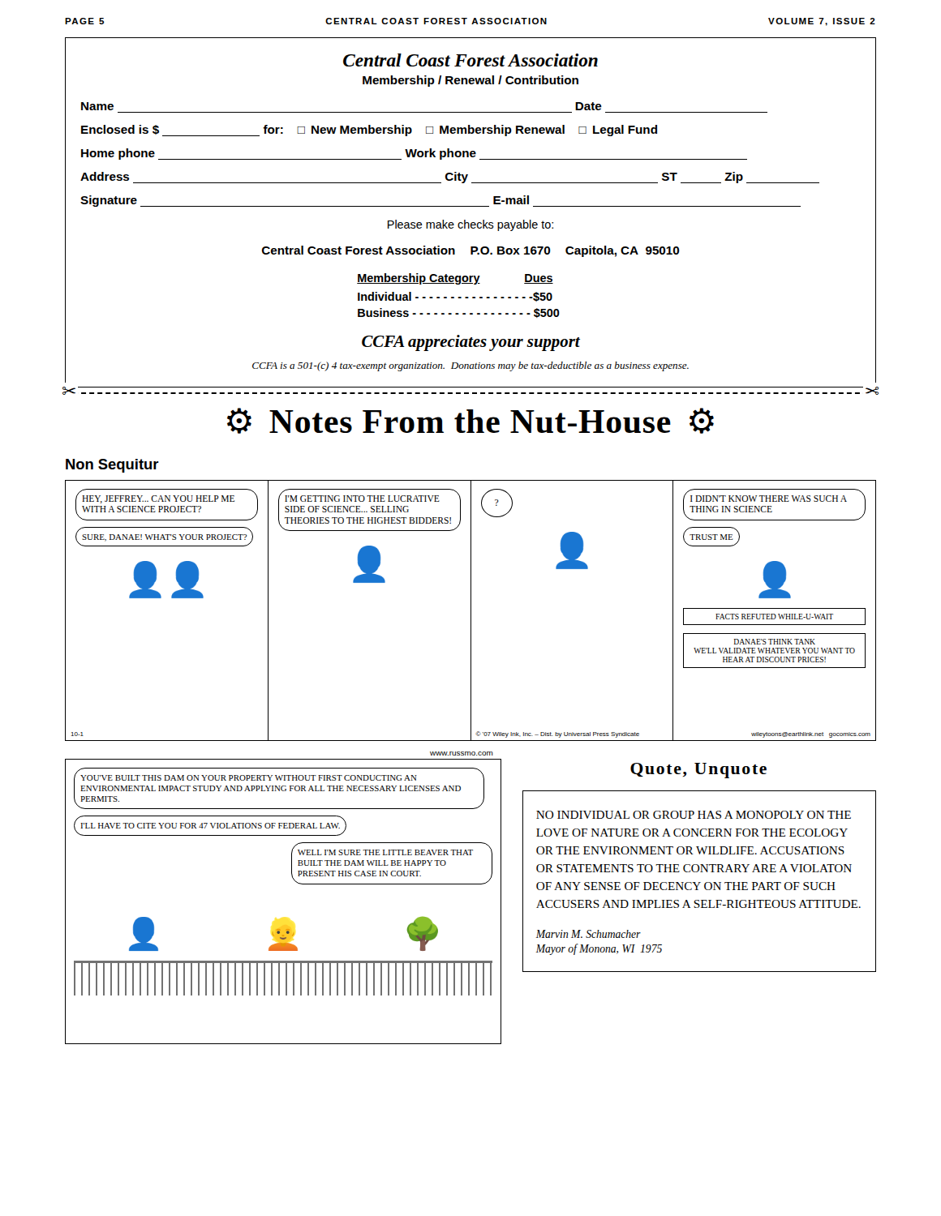PAGE 5
CENTRAL COAST FOREST ASSOCIATION
VOLUME 7, ISSUE 2
Central Coast Forest Association
Membership / Renewal / Contribution
Name Date
Enclosed is $ for: □ New Membership □ Membership Renewal □ Legal Fund
Home phone Work phone
Address City ST Zip
Signature E-mail
Please make checks payable to:
Central Coast Forest AssociationP.O. Box 1670 Capitola, CA 95010
| Membership Category | Dues |
| --- | --- |
| Individual - - - - - - - - - - - - - - - - -$50 |
| Business - - - - - - - - - - - - - - - - - $500 |
CCFA appreciates your support
CCFA is a 501-(c) 4 tax-exempt organization. Donations may be tax-deductible as a business expense.
✂ ✂
⚙ Notes From the Nut-House ⚙
Non Sequitur
Hey, Jeffrey... can you help me with a science project?
Sure, Danae! What's your project?
👤👤
10-1
I'm getting into the lucrative side of science... selling theories to the highest bidders!
👤
?
👤
© '07 Wiley Ink, Inc. – Dist. by Universal Press Syndicate
I didn't know there was such a thing in science
Trust me
👤
Facts refuted while-u-wait
Danae's Think Tank
We'll validate whatever you want to hear at discount prices!
wileytoons@earthlink.net gocomics.com
www.russmo.com
You've built this dam on your property without first conducting an environmental impact study and applying for all the necessary licenses and permits.
I'll have to cite you for 47 violations of federal law.
Well I'm sure the little beaver that built the dam will be happy to present his case in court.
👤 👱 🌳
Quote, Unquote
No individual or group has a monopoly on the love of nature or a concern for the ecology or the environment or wildlife. Accusations or statements to the contrary are a violaton of any sense of decency on the part of such accusers and implies a self-righteous attitude.
Marvin M. Schumacher
Mayor of Monona, WI 1975